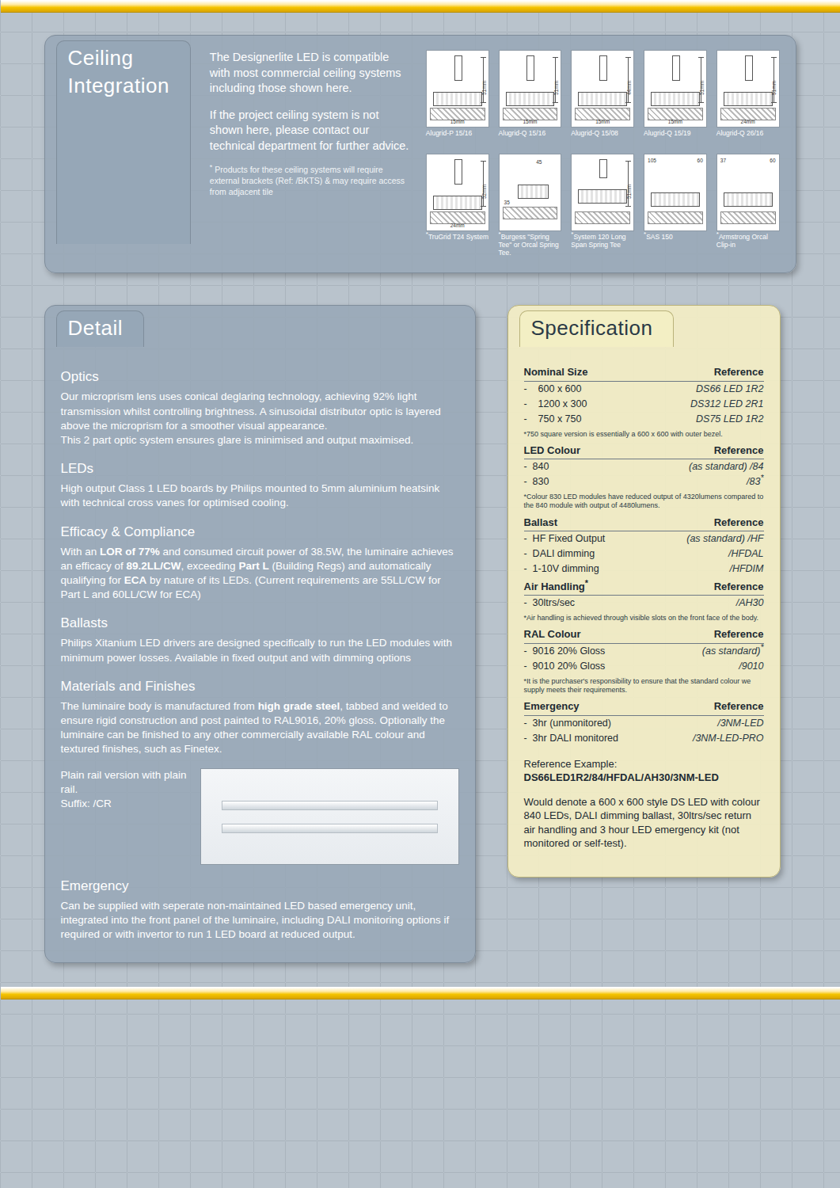Ceiling Integration
The Designerlite LED is compatible with most commercial ceiling systems including those shown here.
If the project ceiling system is not shown here, please contact our technical department for further advice.
* Products for these ceiling systems will require external brackets (Ref: /BKTS) & may require access from adjacent tile
51mm 15mm
Alugrid-P 15/16
51mm 15mm
Alugrid-Q 15/16
44mm 15mm
Alugrid-Q 15/08
51mm 15mm
Alugrid-Q 15/19
51mm 24mm
Alugrid-Q 26/16
52mm 24mm
*TruGrid T24 System
4535
*Burgess "Spring Tee" or Orcal Spring Tee.
51mm
*System 120 Long Span Spring Tee
10560
*SAS 150
3760
*Armstrong Orcal Clip-in
Detail
Optics
Our microprism lens uses conical deglaring technology, achieving 92% light transmission whilst controlling brightness. A sinusoidal distributor optic is layered above the microprism for a smoother visual appearance.
This 2 part optic system ensures glare is minimised and output maximised.
LEDs
High output Class 1 LED boards by Philips mounted to 5mm aluminium heatsink with technical cross vanes for optimised cooling.
Efficacy & Compliance
With an LOR of 77% and consumed circuit power of 38.5W, the luminaire achieves an efficacy of 89.2LL/CW, exceeding Part L (Building Regs) and automatically qualifying for ECA by nature of its LEDs. (Current requirements are 55LL/CW for Part L and 60LL/CW for ECA)
Ballasts
Philips Xitanium LED drivers are designed specifically to run the LED modules with minimum power losses. Available in fixed output and with dimming options
Materials and Finishes
The luminaire body is manufactured from high grade steel, tabbed and welded to ensure rigid construction and post painted to RAL9016, 20% gloss. Optionally the luminaire can be finished to any other commercially available RAL colour and textured finishes, such as Finetex.
Plain rail version with plain rail.
Suffix: /CR
Emergency
Can be supplied with seperate non-maintained LED based emergency unit, integrated into the front panel of the luminaire, including DALI monitoring options if required or with invertor to run 1 LED board at reduced output.
Specification
Nominal size
| Nominal Size | Reference |
| --- | --- |
| - 600 x 600 | DS66 LED 1R2 |
| - 1200 x 300 | DS312 LED 2R1 |
| - 750 x 750 | DS75 LED 1R2 |
*750 square version is essentially a 600 x 600 with outer bezel.
| LED Colour | Reference |
| --- | --- |
| - 840 | (as standard) /84 |
| - 830 | /83 * |
*Colour 830 LED modules have reduced output of 4320lumens compared to the 840 module with output of 4480lumens.
| Ballast | Reference |
| --- | --- |
| - HF Fixed Output | (as standard) /HF |
| - DALI dimming | /HFDAL |
| - 1-10V dimming | /HFDIM |
| Air Handling * | Reference |
| --- | --- |
| - 30ltrs/sec | /AH30 |
*Air handling is achieved through visible slots on the front face of the body.
| RAL Colour | Reference |
| --- | --- |
| - 9016 20% Gloss | (as standard) * |
| - 9010 20% Gloss | /9010 |
*It is the purchaser's responsibility to ensure that the standard colour we supply meets their requirements.
| Emergency | Reference |
| --- | --- |
| - 3hr (unmonitored) | /3NM-LED |
| - 3hr DALI monitored | /3NM-LED-PRO |
Reference Example:
DS66LED1R2/84/HFDAL/AH30/3NM-LED
Would denote a 600 x 600 style DS LED with colour 840 LEDs, DALI dimming ballast, 30ltrs/sec return air handling and 3 hour LED emergency kit (not monitored or self-test).